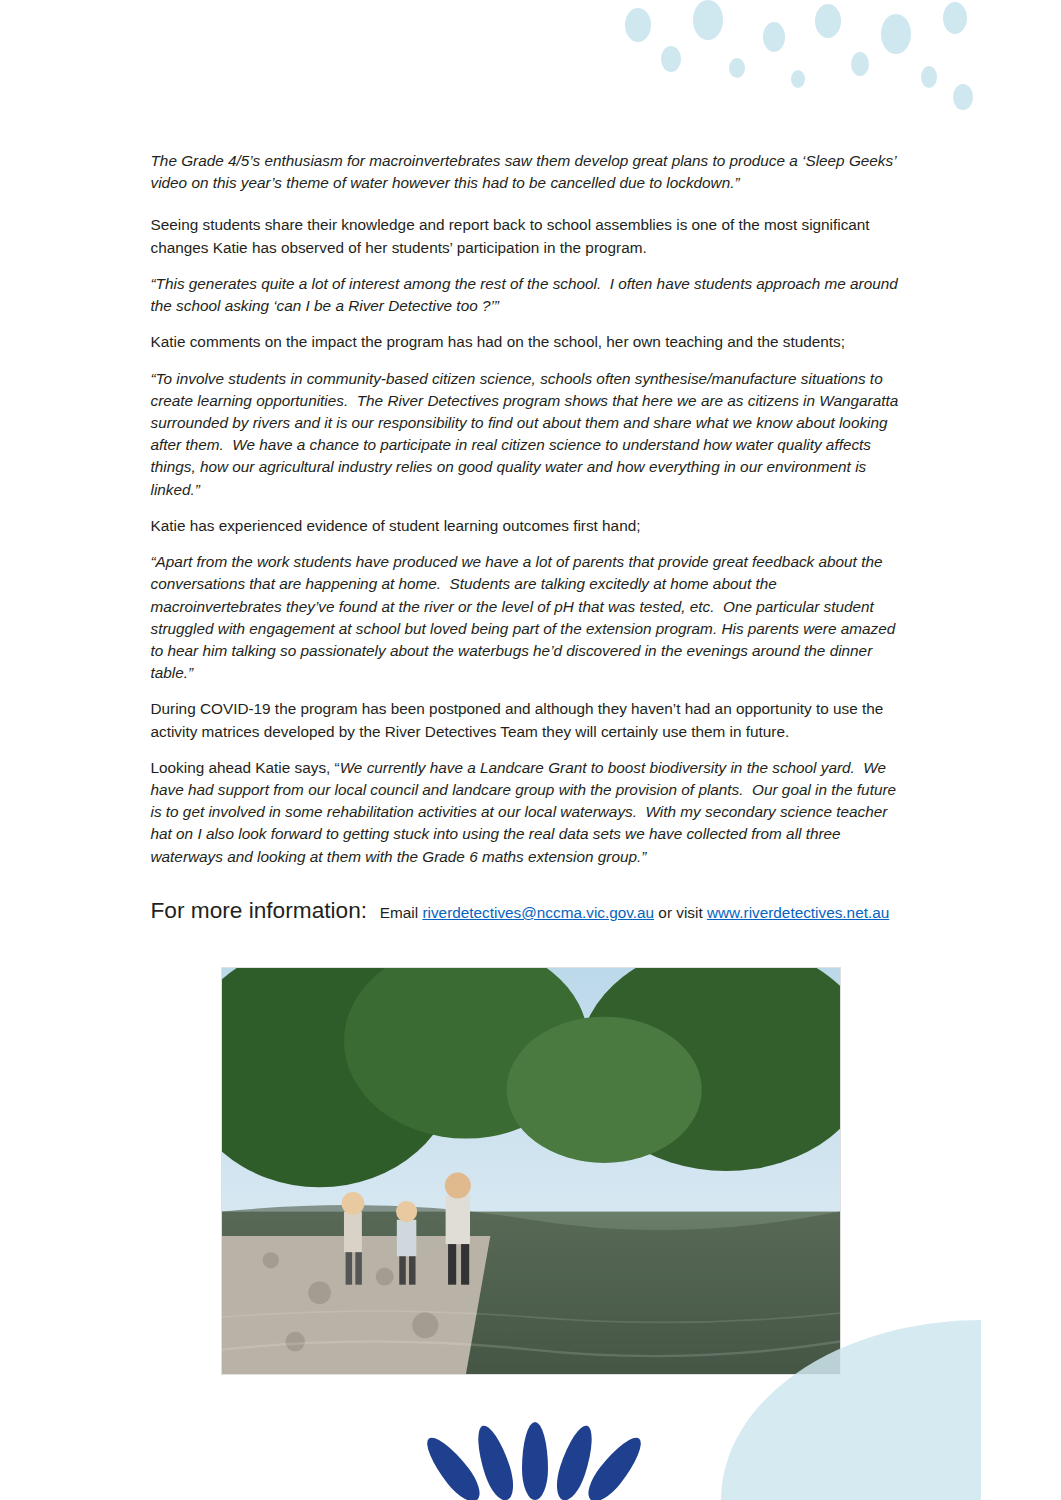The Grade 4/5’s enthusiasm for macroinvertebrates saw them develop great plans to produce a ‘Sleep Geeks’ video on this year’s theme of water however this had to be cancelled due to lockdown.”
Seeing students share their knowledge and report back to school assemblies is one of the most significant changes Katie has observed of her students’ participation in the program.
“This generates quite a lot of interest among the rest of the school. I often have students approach me around the school asking ‘can I be a River Detective too ?’”
Katie comments on the impact the program has had on the school, her own teaching and the students;
“To involve students in community-based citizen science, schools often synthesise/manufacture situations to create learning opportunities. The River Detectives program shows that here we are as citizens in Wangaratta surrounded by rivers and it is our responsibility to find out about them and share what we know about looking after them. We have a chance to participate in real citizen science to understand how water quality affects things, how our agricultural industry relies on good quality water and how everything in our environment is linked.”
Katie has experienced evidence of student learning outcomes first hand;
“Apart from the work students have produced we have a lot of parents that provide great feedback about the conversations that are happening at home. Students are talking excitedly at home about the macroinvertebrates they’ve found at the river or the level of pH that was tested, etc. One particular student struggled with engagement at school but loved being part of the extension program. His parents were amazed to hear him talking so passionately about the waterbugs he’d discovered in the evenings around the dinner table.”
During COVID-19 the program has been postponed and although they haven’t had an opportunity to use the activity matrices developed by the River Detectives Team they will certainly use them in future.
Looking ahead Katie says, “We currently have a Landcare Grant to boost biodiversity in the school yard. We have had support from our local council and landcare group with the provision of plants. Our goal in the future is to get involved in some rehabilitation activities at our local waterways. With my secondary science teacher hat on I also look forward to getting stuck into using the real data sets we have collected from all three waterways and looking at them with the Grade 6 maths extension group.”
For more information: Email riverdetectives@nccma.vic.gov.au or visit www.riverdetectives.net.au